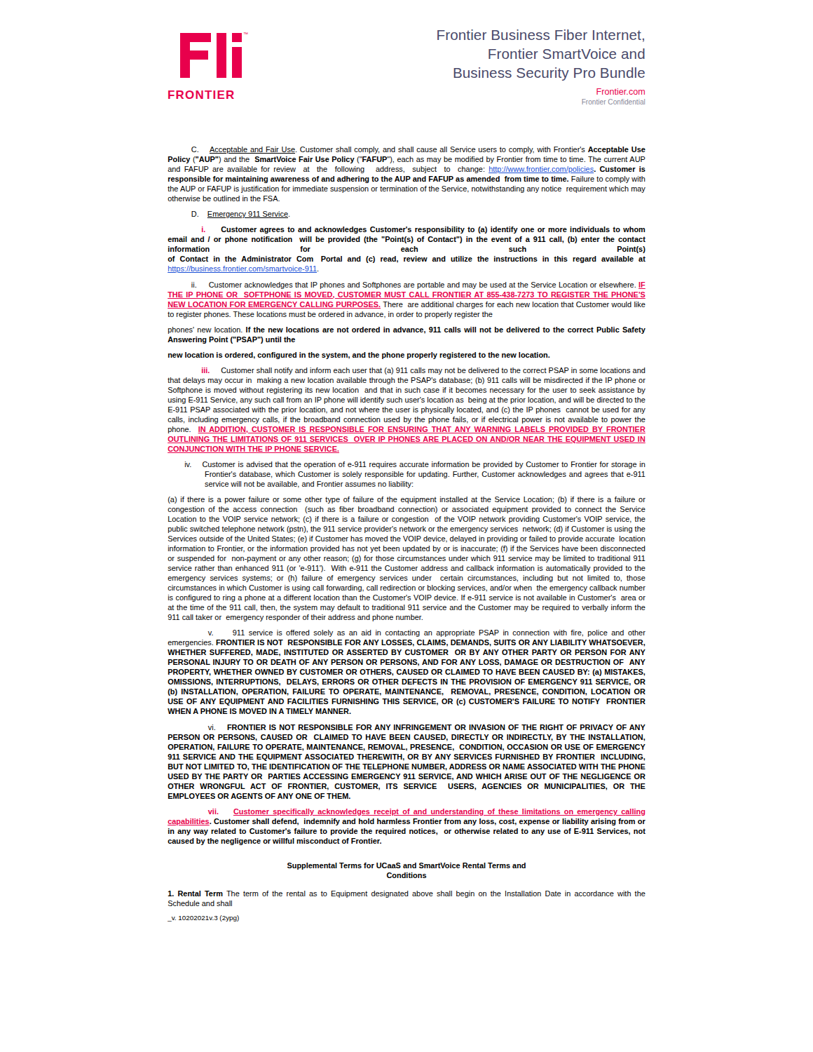FRONTIER ™
Frontier Business Fiber Internet,
Frontier SmartVoice and
Business Security Pro Bundle
Frontier.com
Frontier Confidential
C. Acceptable and Fair Use. Customer shall comply, and shall cause all Service users to comply, with Frontier's Acceptable Use Policy ("AUP") and the SmartVoice Fair Use Policy ("FAFUP"), each as may be modified by Frontier from time to time. The current AUP and FAFUP are available for review at the following address, subject to change: http://www.frontier.com/policies. Customer is responsible for maintaining awareness of and adhering to the AUP and FAFUP as amended from time to time. Failure to comply with the AUP or FAFUP is justification for immediate suspension or termination of the Service, notwithstanding any notice requirement which may otherwise be outlined in the FSA.
D. Emergency 911 Service.
i. Customer agrees to and acknowledges Customer's responsibility to (a) identify one or more individuals to whom email and / or phone notification will be provided (the "Point(s) of Contact") in the event of a 911 call, (b) enter the contact information for each such Point(s) of Contact in the Administrator Com Portal and (c) read, review and utilize the instructions in this regard available at https://business.frontier.com/smartvoice-911.
ii. Customer acknowledges that IP phones and Softphones are portable and may be used at the Service Location or elsewhere. IF THE IP PHONE OR SOFTPHONE IS MOVED, CUSTOMER MUST CALL FRONTIER AT 855-438-7273 TO REGISTER THE PHONE'S NEW LOCATION FOR EMERGENCY CALLING PURPOSES. There are additional charges for each new location that Customer would like to register phones. These locations must be ordered in advance, in order to properly register the
phones' new location. If the new locations are not ordered in advance, 911 calls will not be delivered to the correct Public Safety Answering Point ("PSAP") until the
new location is ordered, configured in the system, and the phone properly registered to the new location.
iii. Customer shall notify and inform each user that (a) 911 calls may not be delivered to the correct PSAP in some locations and that delays may occur in making a new location available through the PSAP's database; (b) 911 calls will be misdirected if the IP phone or Softphone is moved without registering its new location and that in such case if it becomes necessary for the user to seek assistance by using E-911 Service, any such call from an IP phone will identify such user's location as being at the prior location, and will be directed to the E-911 PSAP associated with the prior location, and not where the user is physically located, and (c) the IP phones cannot be used for any calls, including emergency calls, if the broadband connection used by the phone fails, or if electrical power is not available to power the phone. IN ADDITION, CUSTOMER IS RESPONSIBLE FOR ENSURING THAT ANY WARNING LABELS PROVIDED BY FRONTIER OUTLINING THE LIMITATIONS OF 911 SERVICES OVER IP PHONES ARE PLACED ON AND/OR NEAR THE EQUIPMENT USED IN CONJUNCTION WITH THE IP PHONE SERVICE.
iv. Customer is advised that the operation of e-911 requires accurate information be provided by Customer to Frontier for storage in Frontier's database, which Customer is solely responsible for updating. Further, Customer acknowledges and agrees that e-911 service will not be available, and Frontier assumes no liability:
(a) if there is a power failure or some other type of failure of the equipment installed at the Service Location; (b) if there is a failure or congestion of the access connection (such as fiber broadband connection) or associated equipment provided to connect the Service Location to the VOIP service network; (c) if there is a failure or congestion of the VOIP network providing Customer's VOIP service, the public switched telephone network (pstn), the 911 service provider's network or the emergency services network; (d) if Customer is using the Services outside of the United States; (e) if Customer has moved the VOIP device, delayed in providing or failed to provide accurate location information to Frontier, or the information provided has not yet been updated by or is inaccurate; (f) if the Services have been disconnected or suspended for non-payment or any other reason; (g) for those circumstances under which 911 service may be limited to traditional 911 service rather than enhanced 911 (or 'e-911'). With e-911 the Customer address and callback information is automatically provided to the emergency services systems; or (h) failure of emergency services under certain circumstances, including but not limited to, those circumstances in which Customer is using call forwarding, call redirection or blocking services, and/or when the emergency callback number is configured to ring a phone at a different location than the Customer's VOIP device. If e-911 service is not available in Customer's area or at the time of the 911 call, then, the system may default to traditional 911 service and the Customer may be required to verbally inform the 911 call taker or emergency responder of their address and phone number.
v. 911 service is offered solely as an aid in contacting an appropriate PSAP in connection with fire, police and other emergencies. FRONTIER IS NOT RESPONSIBLE FOR ANY LOSSES, CLAIMS, DEMANDS, SUITS OR ANY LIABILITY WHATSOEVER, WHETHER SUFFERED, MADE, INSTITUTED OR ASSERTED BY CUSTOMER OR BY ANY OTHER PARTY OR PERSON FOR ANY PERSONAL INJURY TO OR DEATH OF ANY PERSON OR PERSONS, AND FOR ANY LOSS, DAMAGE OR DESTRUCTION OF ANY PROPERTY, WHETHER OWNED BY CUSTOMER OR OTHERS, CAUSED OR CLAIMED TO HAVE BEEN CAUSED BY: (a) MISTAKES, OMISSIONS, INTERRUPTIONS, DELAYS, ERRORS OR OTHER DEFECTS IN THE PROVISION OF EMERGENCY 911 SERVICE, OR (b) INSTALLATION, OPERATION, FAILURE TO OPERATE, MAINTENANCE, REMOVAL, PRESENCE, CONDITION, LOCATION OR USE OF ANY EQUIPMENT AND FACILITIES FURNISHING THIS SERVICE, OR (c) CUSTOMER'S FAILURE TO NOTIFY FRONTIER WHEN A PHONE IS MOVED IN A TIMELY MANNER.
vi. FRONTIER IS NOT RESPONSIBLE FOR ANY INFRINGEMENT OR INVASION OF THE RIGHT OF PRIVACY OF ANY PERSON OR PERSONS, CAUSED OR CLAIMED TO HAVE BEEN CAUSED, DIRECTLY OR INDIRECTLY, BY THE INSTALLATION, OPERATION, FAILURE TO OPERATE, MAINTENANCE, REMOVAL, PRESENCE, CONDITION, OCCASION OR USE OF EMERGENCY 911 SERVICE AND THE EQUIPMENT ASSOCIATED THEREWITH, OR BY ANY SERVICES FURNISHED BY FRONTIER INCLUDING, BUT NOT LIMITED TO, THE IDENTIFICATION OF THE TELEPHONE NUMBER, ADDRESS OR NAME ASSOCIATED WITH THE PHONE USED BY THE PARTY OR PARTIES ACCESSING EMERGENCY 911 SERVICE, AND WHICH ARISE OUT OF THE NEGLIGENCE OR OTHER WRONGFUL ACT OF FRONTIER, CUSTOMER, ITS SERVICE USERS, AGENCIES OR MUNICIPALITIES, OR THE EMPLOYEES OR AGENTS OF ANY ONE OF THEM.
vii. Customer specifically acknowledges receipt of and understanding of these limitations on emergency calling capabilities. Customer shall defend, indemnify and hold harmless Frontier from any loss, cost, expense or liability arising from or in any way related to Customer's failure to provide the required notices, or otherwise related to any use of E-911 Services, not caused by the negligence or willful misconduct of Frontier.
Supplemental Terms for UCaaS and SmartVoice Rental Terms and
Conditions
1. Rental Term The term of the rental as to Equipment designated above shall begin on the Installation Date in accordance with the Schedule and shall
_v. 10202021v.3 (2ypg)